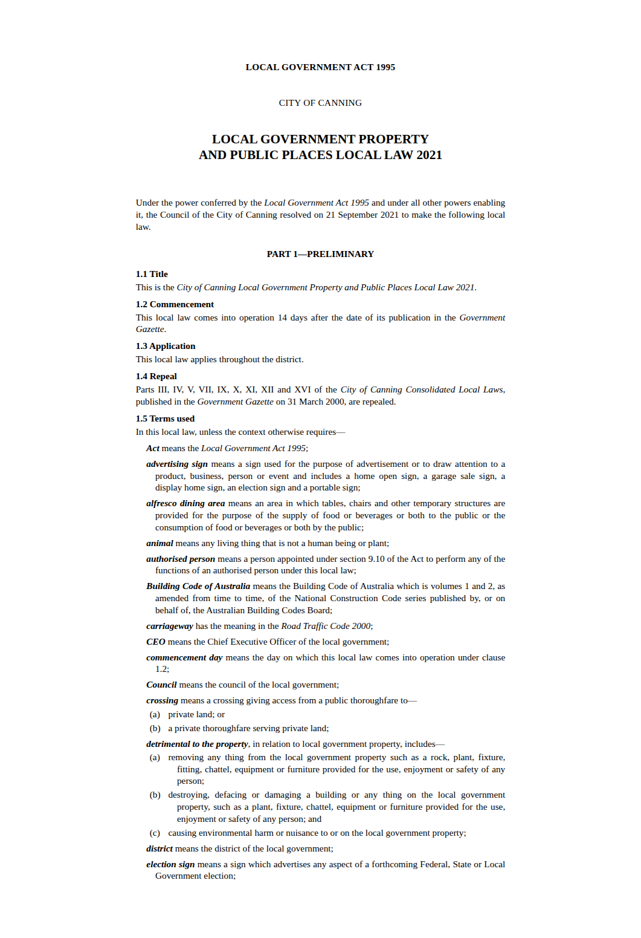LOCAL GOVERNMENT ACT 1995
CITY OF CANNING
LOCAL GOVERNMENT PROPERTY
AND PUBLIC PLACES LOCAL LAW 2021
Under the power conferred by the Local Government Act 1995 and under all other powers enabling it, the Council of the City of Canning resolved on 21 September 2021 to make the following local law.
PART 1—PRELIMINARY
1.1 Title
This is the City of Canning Local Government Property and Public Places Local Law 2021.
1.2 Commencement
This local law comes into operation 14 days after the date of its publication in the Government Gazette.
1.3 Application
This local law applies throughout the district.
1.4 Repeal
Parts III, IV, V, VII, IX, X, XI, XII and XVI of the City of Canning Consolidated Local Laws, published in the Government Gazette on 31 March 2000, are repealed.
1.5 Terms used
In this local law, unless the context otherwise requires—
Act means the Local Government Act 1995;
advertising sign means a sign used for the purpose of advertisement or to draw attention to a product, business, person or event and includes a home open sign, a garage sale sign, a display home sign, an election sign and a portable sign;
alfresco dining area means an area in which tables, chairs and other temporary structures are provided for the purpose of the supply of food or beverages or both to the public or the consumption of food or beverages or both by the public;
animal means any living thing that is not a human being or plant;
authorised person means a person appointed under section 9.10 of the Act to perform any of the functions of an authorised person under this local law;
Building Code of Australia means the Building Code of Australia which is volumes 1 and 2, as amended from time to time, of the National Construction Code series published by, or on behalf of, the Australian Building Codes Board;
carriageway has the meaning in the Road Traffic Code 2000;
CEO means the Chief Executive Officer of the local government;
commencement day means the day on which this local law comes into operation under clause 1.2;
Council means the council of the local government;
crossing means a crossing giving access from a public thoroughfare to—
(a) private land; or
(b) a private thoroughfare serving private land;
detrimental to the property, in relation to local government property, includes—
(a) removing any thing from the local government property such as a rock, plant, fixture, fitting, chattel, equipment or furniture provided for the use, enjoyment or safety of any person;
(b) destroying, defacing or damaging a building or any thing on the local government property, such as a plant, fixture, chattel, equipment or furniture provided for the use, enjoyment or safety of any person; and
(c) causing environmental harm or nuisance to or on the local government property;
district means the district of the local government;
election sign means a sign which advertises any aspect of a forthcoming Federal, State or Local Government election;